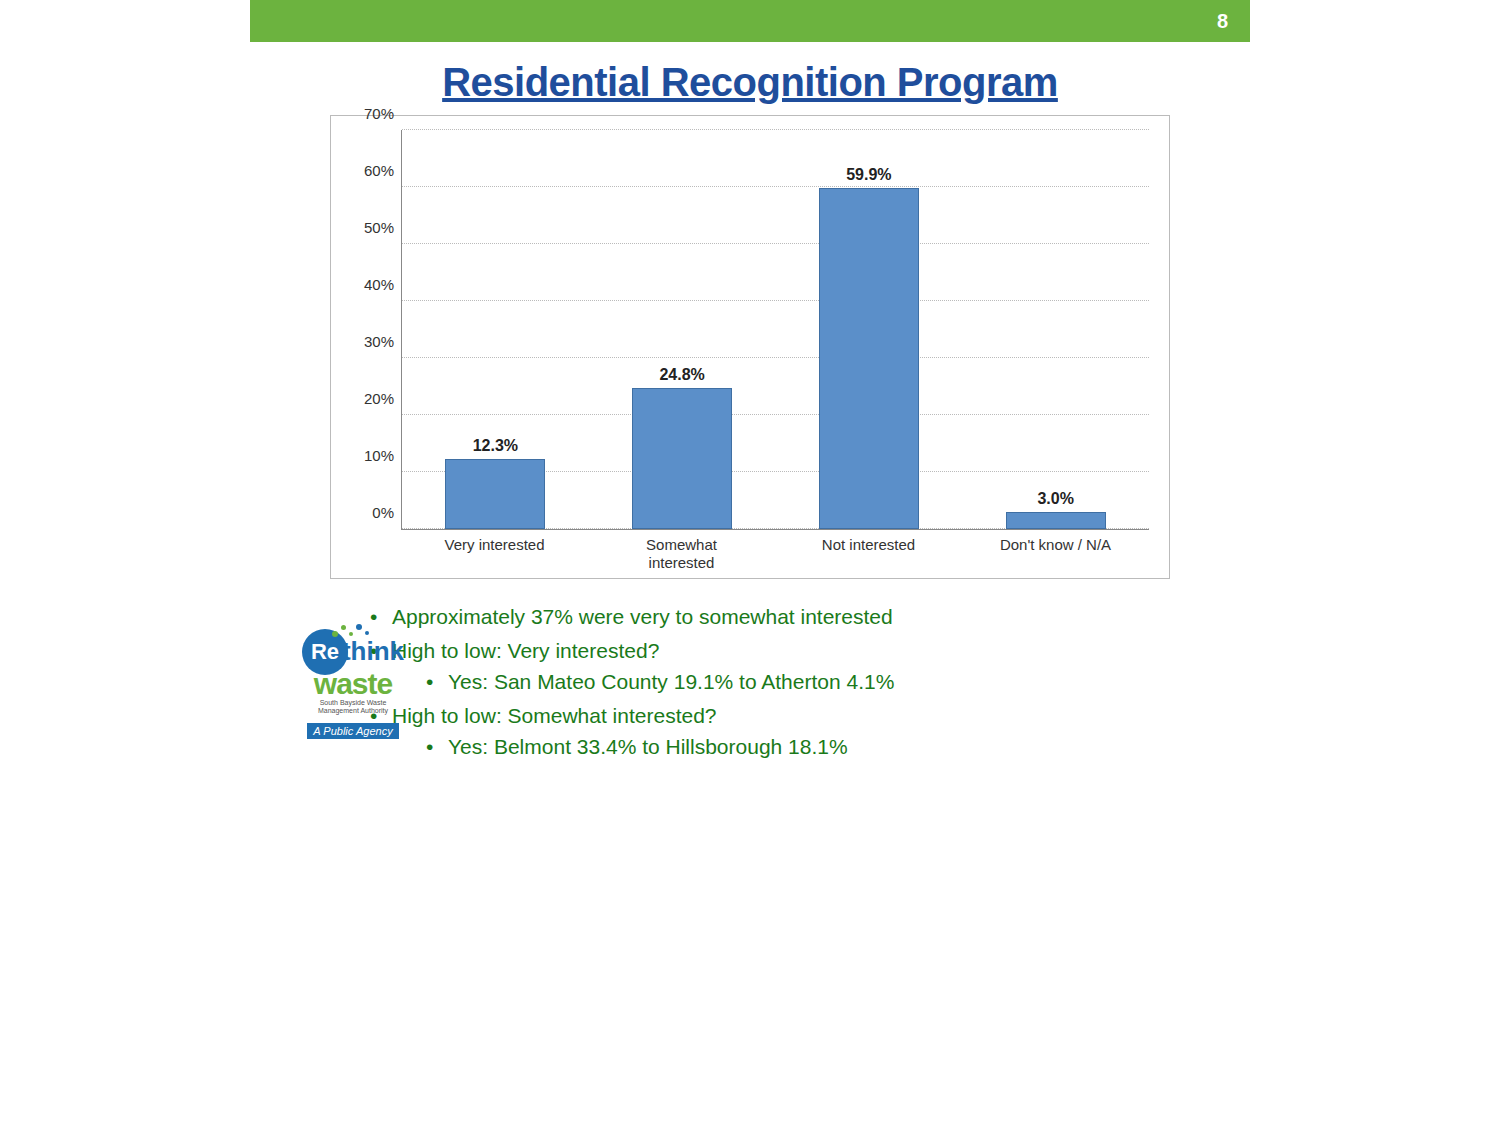8
Residential Recognition Program
0%
10%
20%
30%
40%
50%
60%
70%
12.3%
24.8%
59.9%
3.0%
Very interested
Somewhat
interested
Not interested
Don't know / N/A
Approximately 37% were very to somewhat interested
High to low: Very interested?
Yes: San Mateo County 19.1% to Atherton 4.1%
High to low: Somewhat interested?
Yes: Belmont 33.4% to Hillsborough 18.1%
Re think waste
South Bayside Waste
Management Authority
A Public Agency